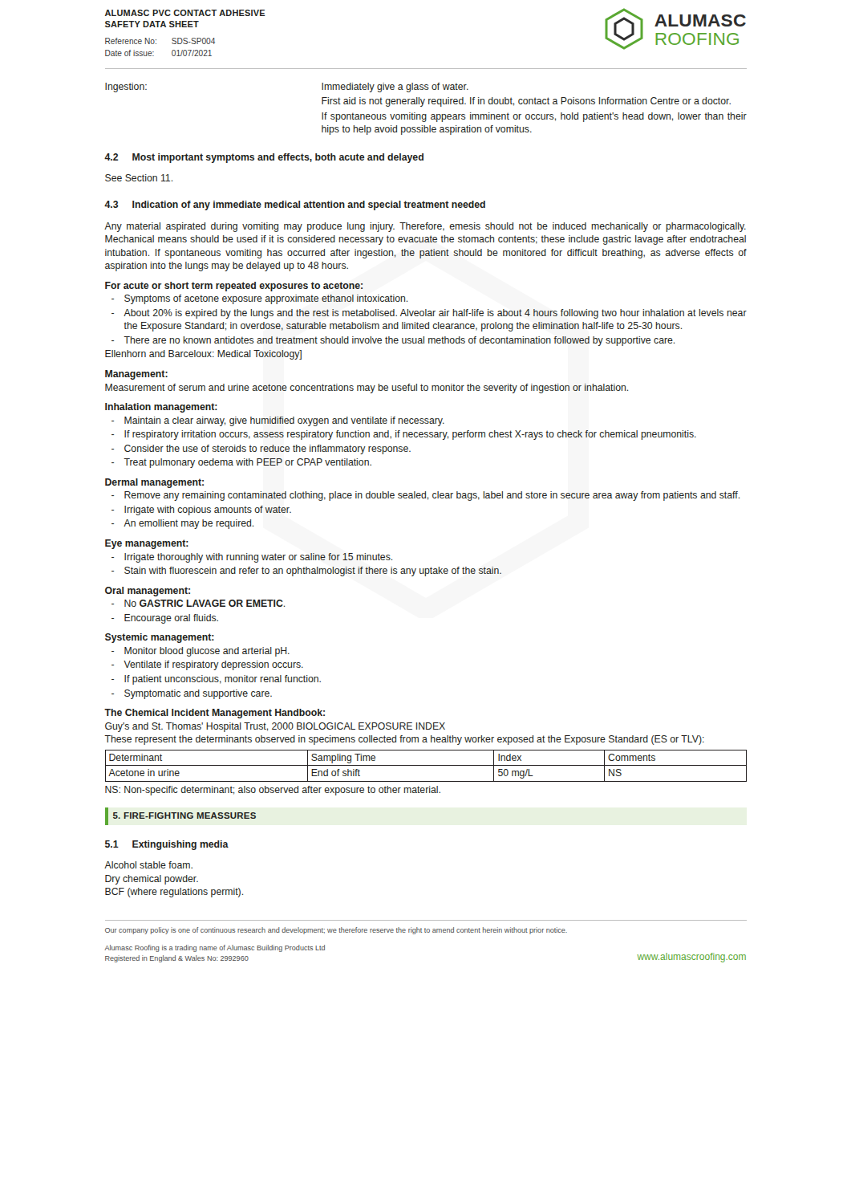ALUMASC PVC CONTACT ADHESIVE
SAFETY DATA SHEET
| Reference No: | SDS-SP004 |
| Date of issue: | 01/07/2021 |
ALUMASC ROOFING
Ingestion:
Immediately give a glass of water.
First aid is not generally required. If in doubt, contact a Poisons Information Centre or a doctor.
If spontaneous vomiting appears imminent or occurs, hold patient's head down, lower than their hips to help avoid possible aspiration of vomitus.
4.2 Most important symptoms and effects, both acute and delayed
See Section 11.
4.3 Indication of any immediate medical attention and special treatment needed
Any material aspirated during vomiting may produce lung injury. Therefore, emesis should not be induced mechanically or pharmacologically. Mechanical means should be used if it is considered necessary to evacuate the stomach contents; these include gastric lavage after endotracheal intubation. If spontaneous vomiting has occurred after ingestion, the patient should be monitored for difficult breathing, as adverse effects of aspiration into the lungs may be delayed up to 48 hours.
For acute or short term repeated exposures to acetone:
Symptoms of acetone exposure approximate ethanol intoxication.
About 20% is expired by the lungs and the rest is metabolised. Alveolar air half-life is about 4 hours following two hour inhalation at levels near the Exposure Standard; in overdose, saturable metabolism and limited clearance, prolong the elimination half-life to 25-30 hours.
There are no known antidotes and treatment should involve the usual methods of decontamination followed by supportive care.
Ellenhorn and Barceloux: Medical Toxicology]
Management:
Measurement of serum and urine acetone concentrations may be useful to monitor the severity of ingestion or inhalation.
Inhalation management:
Maintain a clear airway, give humidified oxygen and ventilate if necessary.
If respiratory irritation occurs, assess respiratory function and, if necessary, perform chest X-rays to check for chemical pneumonitis.
Consider the use of steroids to reduce the inflammatory response.
Treat pulmonary oedema with PEEP or CPAP ventilation.
Dermal management:
Remove any remaining contaminated clothing, place in double sealed, clear bags, label and store in secure area away from patients and staff.
Irrigate with copious amounts of water.
An emollient may be required.
Eye management:
Irrigate thoroughly with running water or saline for 15 minutes.
Stain with fluorescein and refer to an ophthalmologist if there is any uptake of the stain.
Oral management:
No GASTRIC LAVAGE OR EMETIC.
Encourage oral fluids.
Systemic management:
Monitor blood glucose and arterial pH.
Ventilate if respiratory depression occurs.
If patient unconscious, monitor renal function.
Symptomatic and supportive care.
The Chemical Incident Management Handbook:
Guy's and St. Thomas' Hospital Trust, 2000 BIOLOGICAL EXPOSURE INDEX
These represent the determinants observed in specimens collected from a healthy worker exposed at the Exposure Standard (ES or TLV):
| Determinant | Sampling Time | Index | Comments |
| --- | --- | --- | --- |
| Acetone in urine | End of shift | 50 mg/L | NS |
NS: Non-specific determinant; also observed after exposure to other material.
5. FIRE-FIGHTING MEASSURES
5.1 Extinguishing media
Alcohol stable foam.
Dry chemical powder.
BCF (where regulations permit).
Our company policy is one of continuous research and development; we therefore reserve the right to amend content herein without prior notice.
Alumasc Roofing is a trading name of Alumasc Building Products Ltd
Registered in England & Wales No: 2992960
www.alumascroofing.com